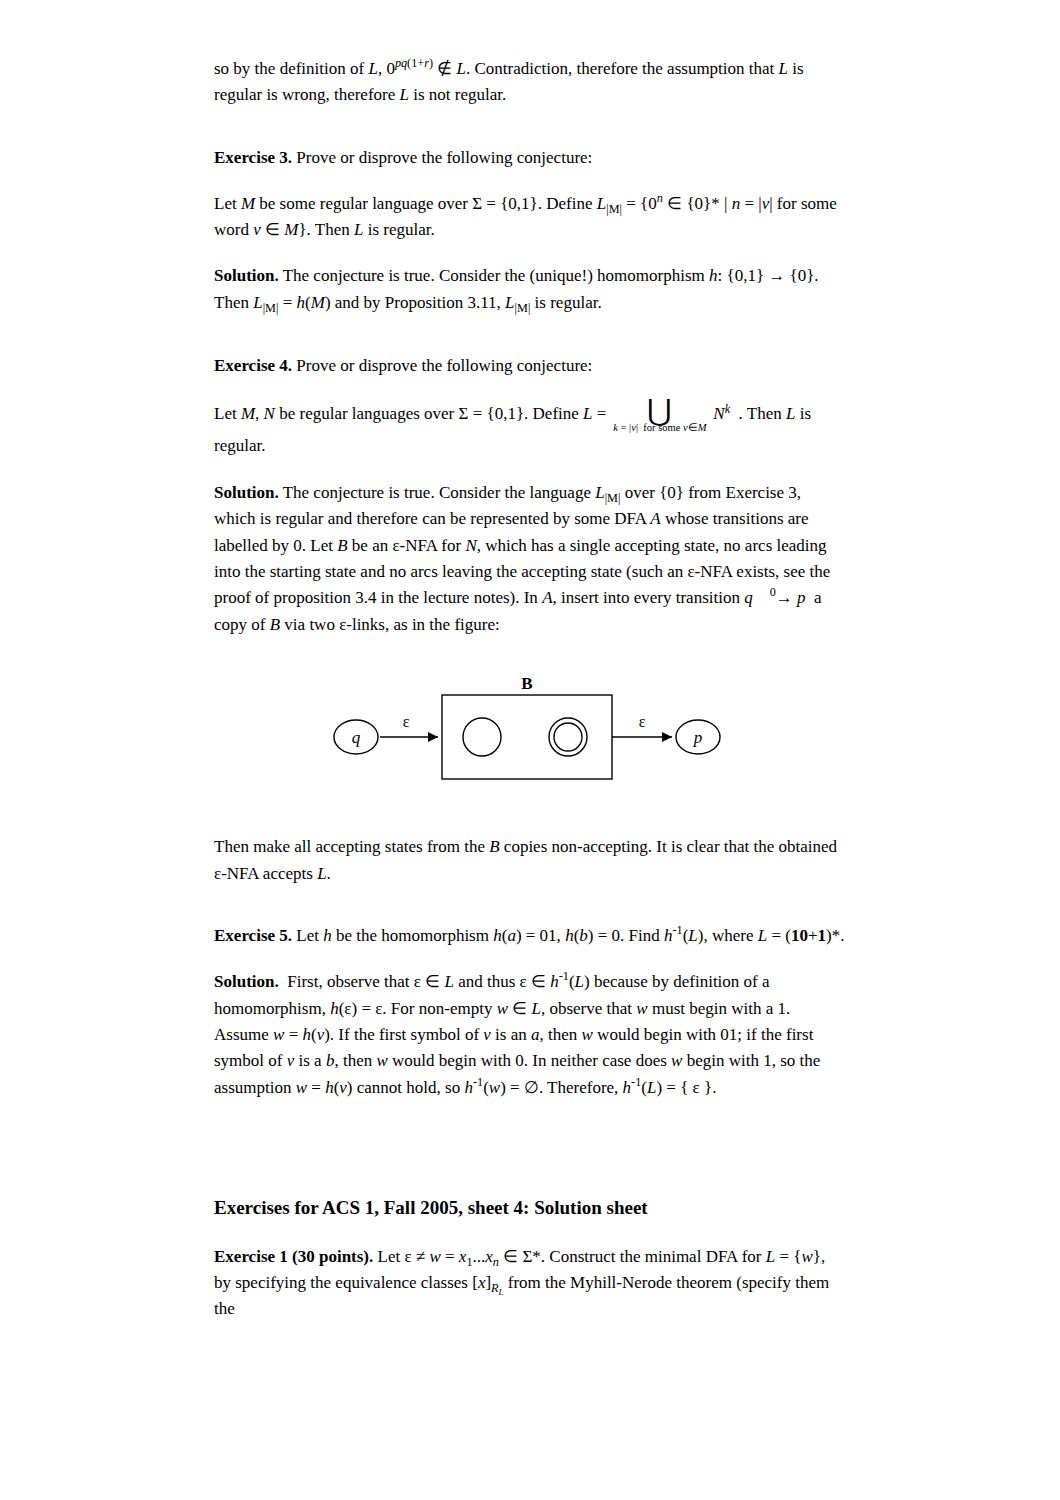so by the definition of L, 0pq(1+r) ∉ L. Contradiction, therefore the assumption that L is regular is wrong, therefore L is not regular.
Exercise 3. Prove or disprove the following conjecture:
Let M be some regular language over Σ = {0,1}. Define L|M| = {0n ∈ {0}* | n = |v| for some word v ∈ M}. Then L is regular.
Solution. The conjecture is true. Consider the (unique!) homomorphism h: {0,1} → {0}. Then L|M| = h(M) and by Proposition 3.11, L|M| is regular.
Exercise 4. Prove or disprove the following conjecture:
Let M, N be regular languages over Σ = {0,1}. Define L = ⋃ k = |v| for some v∈M Nk . Then L is regular.
Solution. The conjecture is true. Consider the language L|M| over {0} from Exercise 3, which is regular and therefore can be represented by some DFA A whose transitions are labelled by 0. Let B be an ε-NFA for N, which has a single accepting state, no arcs leading into the starting state and no arcs leaving the accepting state (such an ε-NFA exists, see the proof of proposition 3.4 in the lecture notes). In A, insert into every transition q 0→ p a copy of B via two ε-links, as in the figure:
q ε B ε p
Then make all accepting states from the B copies non-accepting. It is clear that the obtained ε-NFA accepts L.
Exercise 5. Let h be the homomorphism h(a) = 01, h(b) = 0. Find h-1(L), where L = (10+1)*.
Solution. First, observe that ε ∈ L and thus ε ∈ h-1(L) because by definition of a homomorphism, h(ε) = ε. For non-empty w ∈ L, observe that w must begin with a 1. Assume w = h(v). If the first symbol of v is an a, then w would begin with 01; if the first symbol of v is a b, then w would begin with 0. In neither case does w begin with 1, so the assumption w = h(v) cannot hold, so h-1(w) = ∅. Therefore, h-1(L) = { ε }.
Exercises for ACS 1, Fall 2005, sheet 4: Solution sheet
Exercise 1 (30 points). Let ε ≠ w = x1...xn ∈ Σ*. Construct the minimal DFA for L = {w}, by specifying the equivalence classes [x]RL from the Myhill-Nerode theorem (specify them the